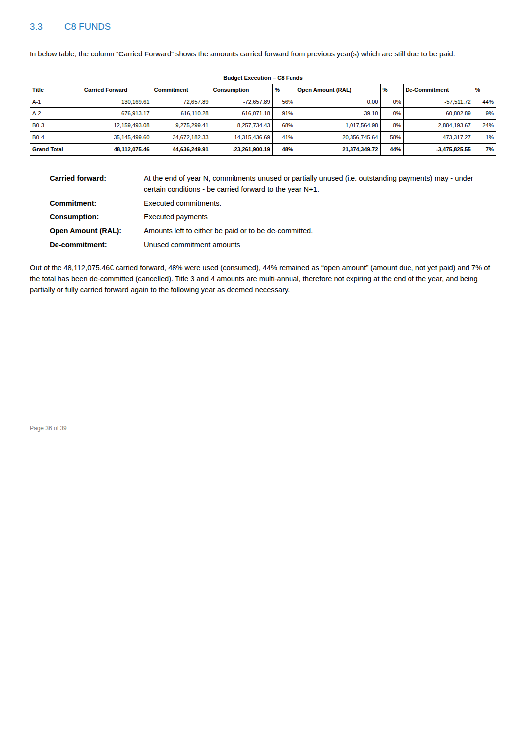3.3 C8 FUNDS
In below table, the column “Carried Forward” shows the amounts carried forward from previous year(s) which are still due to be paid:
Budget Execution – C8 Funds
| Title | Carried Forward | Commitment | Consumption | % | Open Amount (RAL) | % | De-Commitment | % |
| --- | --- | --- | --- | --- | --- | --- | --- | --- |
| A-1 | 130,169.61 | 72,657.89 | -72,657.89 | 56% | 0.00 | 0% | -57,511.72 | 44% |
| A-2 | 676,913.17 | 616,110.28 | -616,071.18 | 91% | 39.10 | 0% | -60,802.89 | 9% |
| B0-3 | 12,159,493.08 | 9,275,299.41 | -8,257,734.43 | 68% | 1,017,564.98 | 8% | -2,884,193.67 | 24% |
| B0-4 | 35,145,499.60 | 34,672,182.33 | -14,315,436.69 | 41% | 20,356,745.64 | 58% | -473,317.27 | 1% |
| Grand Total | 48,112,075.46 | 44,636,249.91 | -23,261,900.19 | 48% | 21,374,349.72 | 44% | -3,475,825.55 | 7% |
Carried forward:
At the end of year N, commitments unused or partially unused (i.e. outstanding payments) may - under certain conditions - be carried forward to the year N+1.
Commitment:
Executed commitments.
Consumption:
Executed payments
Open Amount (RAL):
Amounts left to either be paid or to be de-committed.
De-commitment:
Unused commitment amounts
Out of the 48,112,075.46€ carried forward, 48% were used (consumed), 44% remained as “open amount” (amount due, not yet paid) and 7% of the total has been de-committed (cancelled). Title 3 and 4 amounts are multi-annual, therefore not expiring at the end of the year, and being partially or fully carried forward again to the following year as deemed necessary.
Page 36 of 39